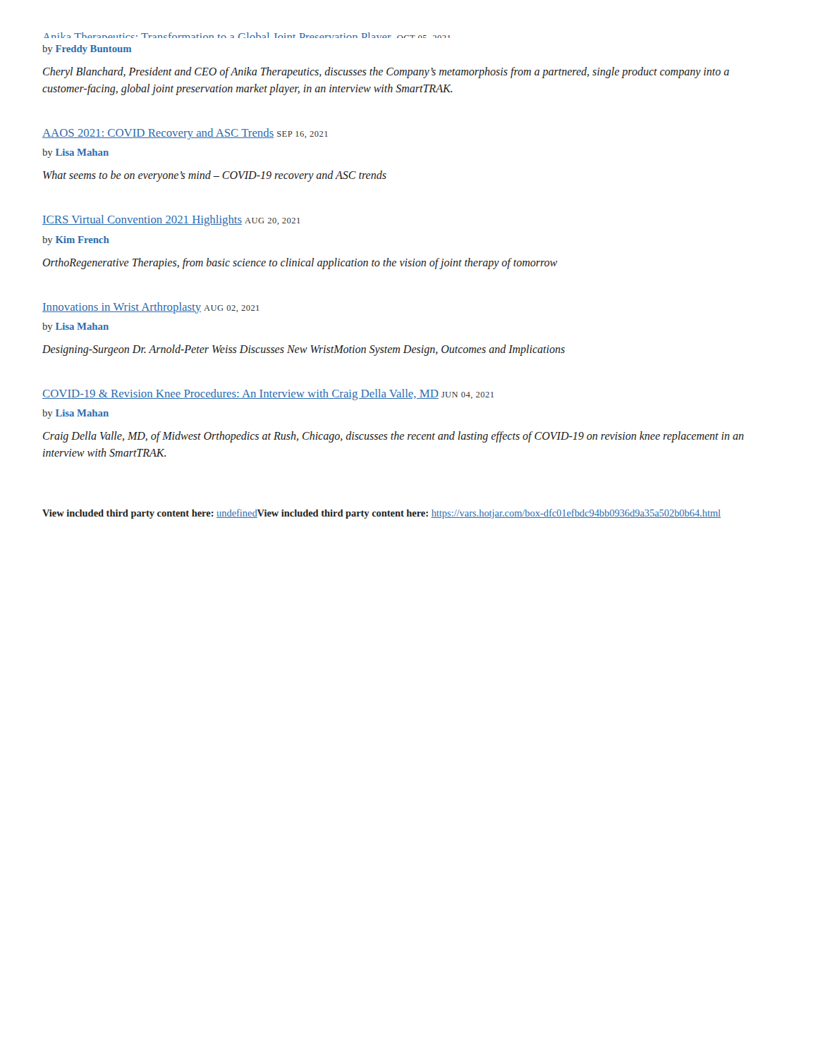Anika Therapeutics: Transformation to a Global Joint Preservation Player OCT 05, 2021
by Freddy Buntoum
Cheryl Blanchard, President and CEO of Anika Therapeutics, discusses the Company’s metamorphosis from a partnered, single product company into a customer-facing, global joint preservation market player, in an interview with SmartTRAK.
AAOS 2021: COVID Recovery and ASC Trends SEP 16, 2021
by Lisa Mahan
What seems to be on everyone’s mind – COVID-19 recovery and ASC trends
ICRS Virtual Convention 2021 Highlights AUG 20, 2021
by Kim French
OrthoRegenerative Therapies, from basic science to clinical application to the vision of joint therapy of tomorrow
Innovations in Wrist Arthroplasty AUG 02, 2021
by Lisa Mahan
Designing-Surgeon Dr. Arnold-Peter Weiss Discusses New WristMotion System Design, Outcomes and Implications
COVID-19 & Revision Knee Procedures: An Interview with Craig Della Valle, MD JUN 04, 2021
by Lisa Mahan
Craig Della Valle, MD, of Midwest Orthopedics at Rush, Chicago, discusses the recent and lasting effects of COVID-19 on revision knee replacement in an interview with SmartTRAK.
View included third party content here: undefined View included third party content here: https://vars.hotjar.com/box-dfc01efbdc94bb0936d9a35a502b0b64.html